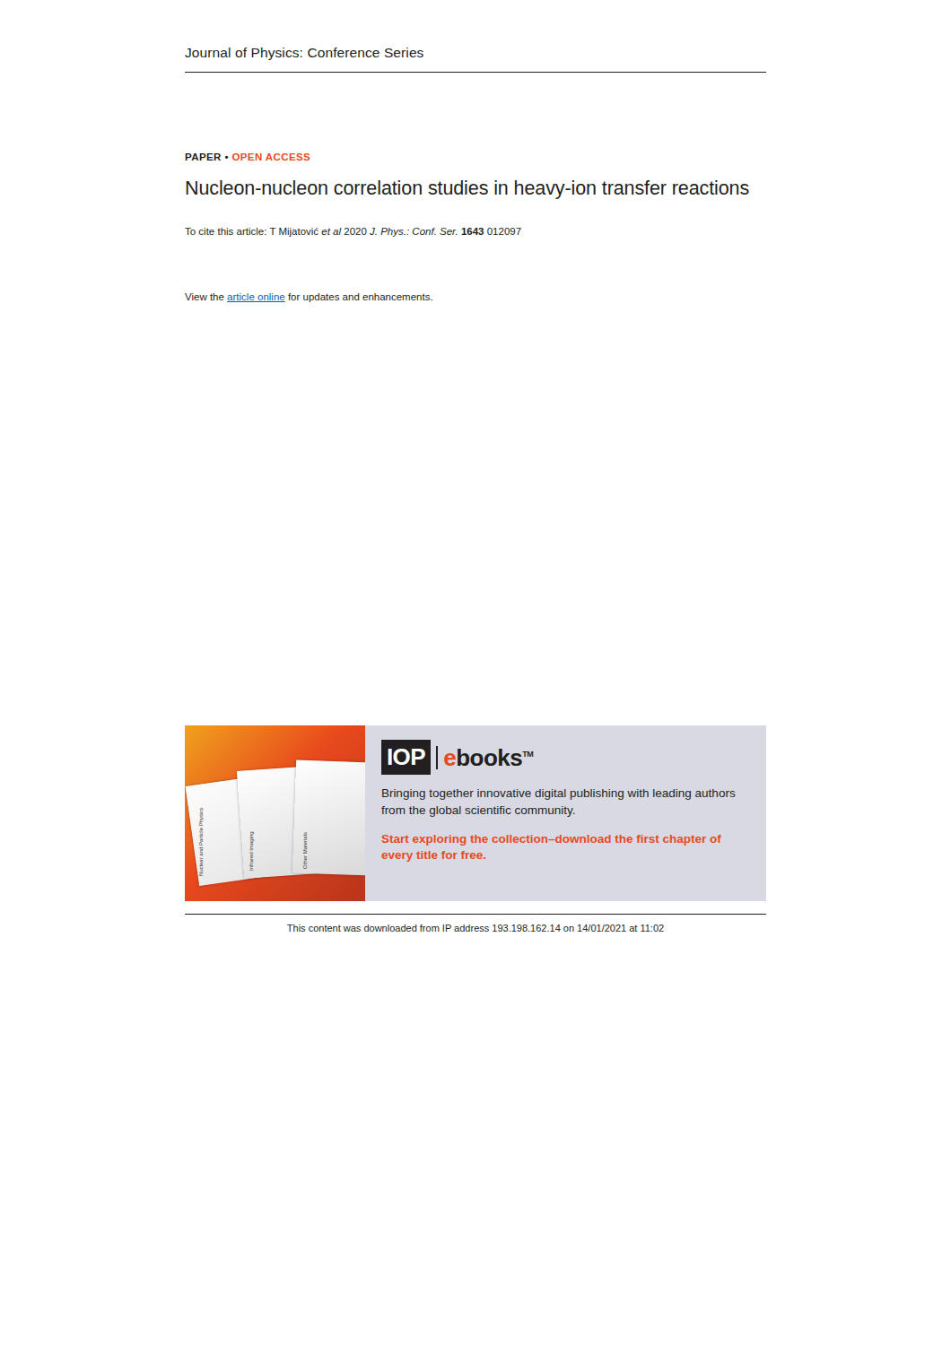Journal of Physics: Conference Series
PAPER • OPEN ACCESS
Nucleon-nucleon correlation studies in heavy-ion transfer reactions
To cite this article: T Mijatović et al 2020 J. Phys.: Conf. Ser. 1643 012097
View the article online for updates and enhancements.
Nuclear and Particle Physics
Infrared Imaging
Other Materials
IOP ebooksTM
Bringing together innovative digital publishing with leading authors from the global scientific community.
Start exploring the collection–download the first chapter of every title for free.
This content was downloaded from IP address 193.198.162.14 on 14/01/2021 at 11:02